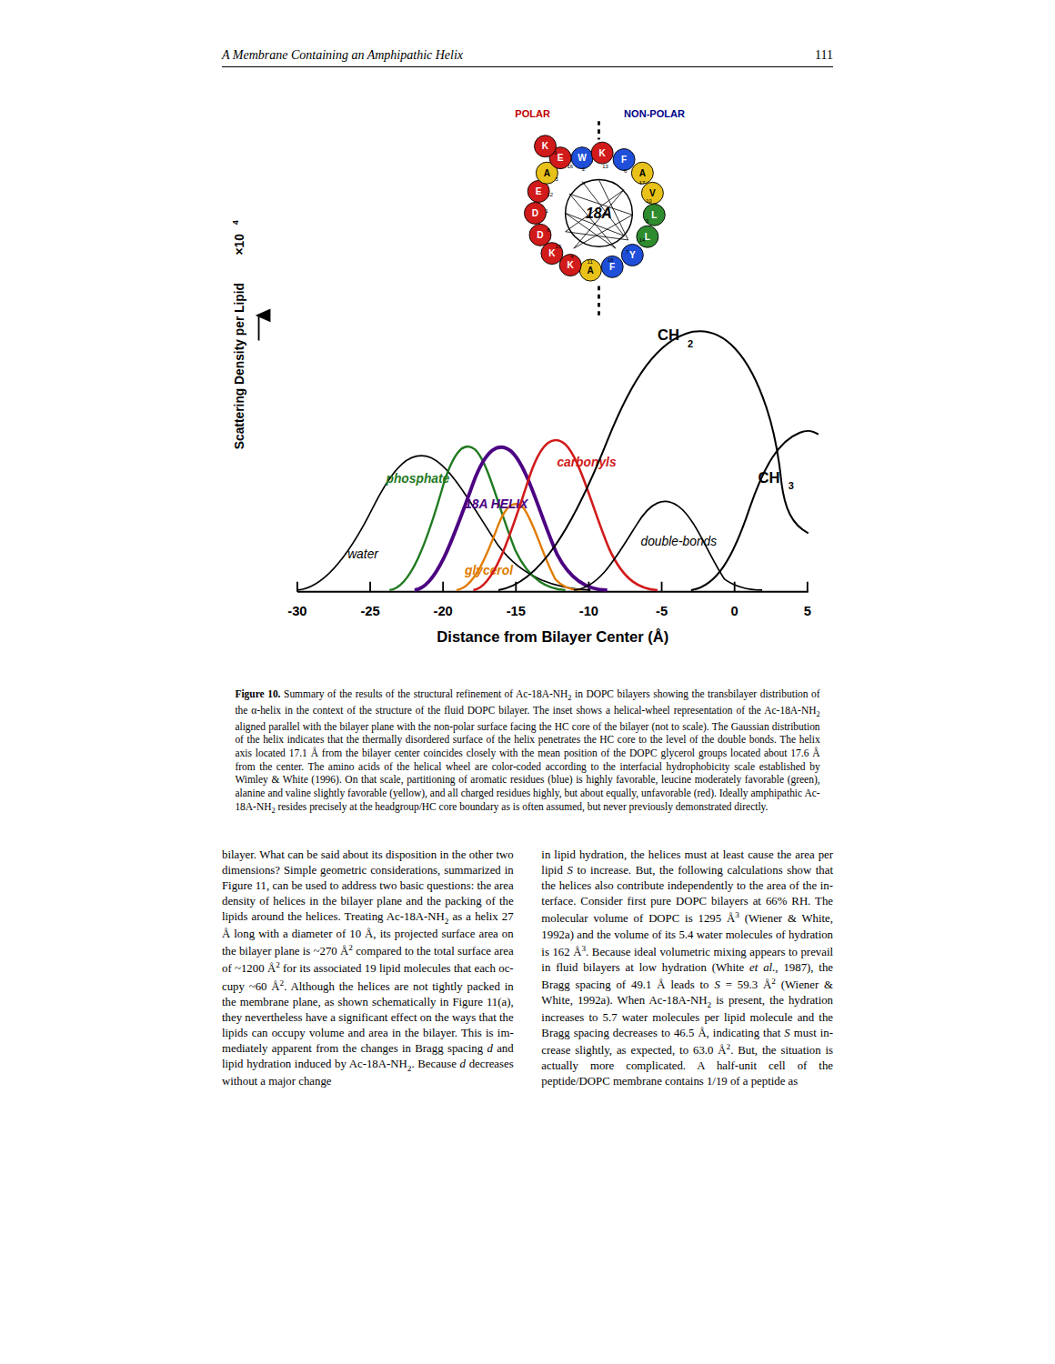A Membrane Containing an Amphipathic Helix 111
POLAR NON-POLAR 18A W K F A V L L Y F A K K D D E A E K 2 13 6 17 10 3 14 7 18 11 4 15 8 1 12 5 16 9 Scattering Density per Lipid ×10 4 -30 -25 -20 -15 -10 -5 0 5 Distance from Bilayer Center (Å) water phosphate glycerol 18A HELIX carbonyls double-bonds CH 2 CH 3
Figure 10. Summary of the results of the structural refinement of Ac-18A-NH2 in DOPC bilayers showing the transbilayer distribution of the α-helix in the context of the structure of the fluid DOPC bilayer. The inset shows a helical-wheel representation of the Ac-18A-NH2 aligned parallel with the bilayer plane with the non-polar surface facing the HC core of the bilayer (not to scale). The Gaussian distribution of the helix indicates that the thermally disordered surface of the helix penetrates the HC core to the level of the double bonds. The helix axis located 17.1 Å from the bilayer center coincides closely with the mean position of the DOPC glycerol groups located about 17.6 Å from the center. The amino acids of the helical wheel are color-coded according to the interfacial hydrophobicity scale established by Wimley & White (1996). On that scale, partitioning of aromatic residues (blue) is highly favorable, leucine moderately favorable (green), alanine and valine slightly favorable (yellow), and all charged residues highly, but about equally, unfavorable (red). Ideally amphipathic Ac-18A-NH2 resides precisely at the headgroup/HC core boundary as is often assumed, but never previously demonstrated directly.
bilayer. What can be said about its disposition in the other two dimensions? Simple geometric considerations, summarized in Figure 11, can be used to address two basic questions: the area density of helices in the bilayer plane and the packing of the lipids around the helices. Treating Ac-18A-NH2 as a helix 27 Å long with a diameter of 10 Å, its projected surface area on the bilayer plane is ~270 Å2 compared to the total surface area of ~1200 Å2 for its associated 19 lipid molecules that each occupy ~60 Å2. Although the helices are not tightly packed in the membrane plane, as shown schematically in Figure 11(a), they nevertheless have a significant effect on the ways that the lipids can occupy volume and area in the bilayer. This is immediately apparent from the changes in Bragg spacing d and lipid hydration induced by Ac-18A-NH2. Because d decreases without a major change
in lipid hydration, the helices must at least cause the area per lipid S to increase. But, the following calculations show that the helices also contribute independently to the area of the interface. Consider first pure DOPC bilayers at 66% RH. The molecular volume of DOPC is 1295 Å3 (Wiener & White, 1992a) and the volume of its 5.4 water molecules of hydration is 162 Å3. Because ideal volumetric mixing appears to prevail in fluid bilayers at low hydration (White et al., 1987), the Bragg spacing of 49.1 Å leads to S = 59.3 Å2 (Wiener & White, 1992a). When Ac-18A-NH2 is present, the hydration increases to 5.7 water molecules per lipid molecule and the Bragg spacing decreases to 46.5 Å, indicating that S must increase slightly, as expected, to 63.0 Å2. But, the situation is actually more complicated. A half-unit cell of the peptide/DOPC membrane contains 1/19 of a peptide as